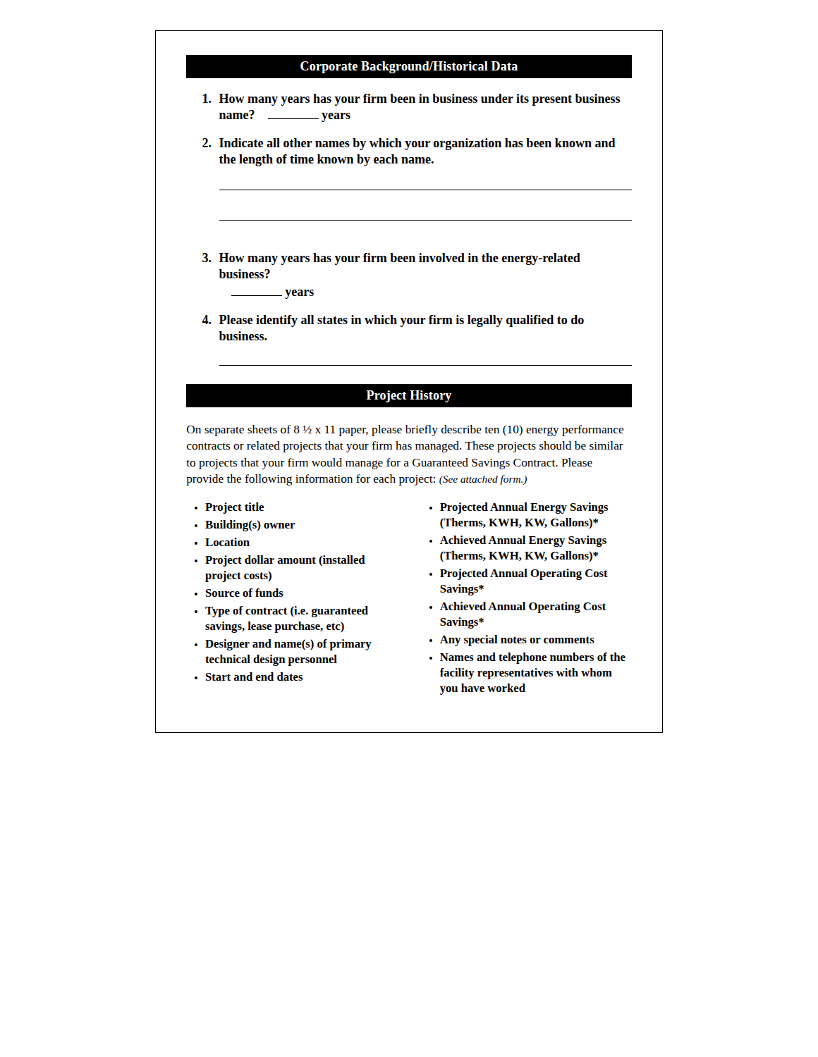Corporate Background/Historical Data
How many years has your firm been in business under its present business name? years
Indicate all other names by which your organization has been known and the length of time known by each name.
How many years has your firm been involved in the energy-related business? years
Please identify all states in which your firm is legally qualified to do business.
Project History
On separate sheets of 8 ½ x 11 paper, please briefly describe ten (10) energy performance contracts or related projects that your firm has managed. These projects should be similar to projects that your firm would manage for a Guaranteed Savings Contract. Please provide the following information for each project: (See attached form.)
Project title
Building(s) owner
Location
Project dollar amount (installed project costs)
Source of funds
Type of contract (i.e. guaranteed savings, lease purchase, etc)
Designer and name(s) of primary technical design personnel
Start and end dates
Projected Annual Energy Savings (Therms, KWH, KW, Gallons)*
Achieved Annual Energy Savings (Therms, KWH, KW, Gallons)*
Projected Annual Operating Cost Savings*
Achieved Annual Operating Cost Savings*
Any special notes or comments
Names and telephone numbers of the facility representatives with whom you have worked